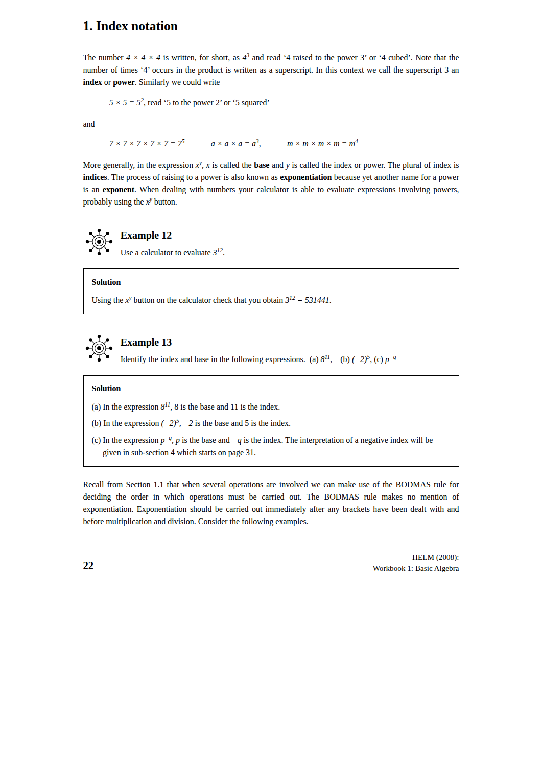1. Index notation
The number 4 × 4 × 4 is written, for short, as 43 and read ‘4 raised to the power 3’ or ‘4 cubed’. Note that the number of times ‘4’ occurs in the product is written as a superscript. In this context we call the superscript 3 an index or power. Similarly we could write
5 × 5 = 52, read ‘5 to the power 2’ or ‘5 squared’
and
7 × 7 × 7 × 7 × 7 = 75 a × a × a = a3, m × m × m × m = m4
More generally, in the expression xy, x is called the base and y is called the index or power. The plural of index is indices. The process of raising to a power is also known as exponentiation because yet another name for a power is an exponent. When dealing with numbers your calculator is able to evaluate expressions involving powers, probably using the xy button.
Example 12
Use a calculator to evaluate 312.
Solution
Using the xy button on the calculator check that you obtain 312 = 531441.
Example 13
Identify the index and base in the following expressions. (a) 811, (b) (−2)5, (c) p−q
Solution
(a) In the expression 811, 8 is the base and 11 is the index.
(b) In the expression (−2)5, −2 is the base and 5 is the index.
(c) In the expression p−q, p is the base and −q is the index. The interpretation of a negative index will be given in sub-section 4 which starts on page 31.
Recall from Section 1.1 that when several operations are involved we can make use of the BODMAS rule for deciding the order in which operations must be carried out. The BODMAS rule makes no mention of exponentiation. Exponentiation should be carried out immediately after any brackets have been dealt with and before multiplication and division. Consider the following examples.
22
HELM (2008):
Workbook 1: Basic Algebra